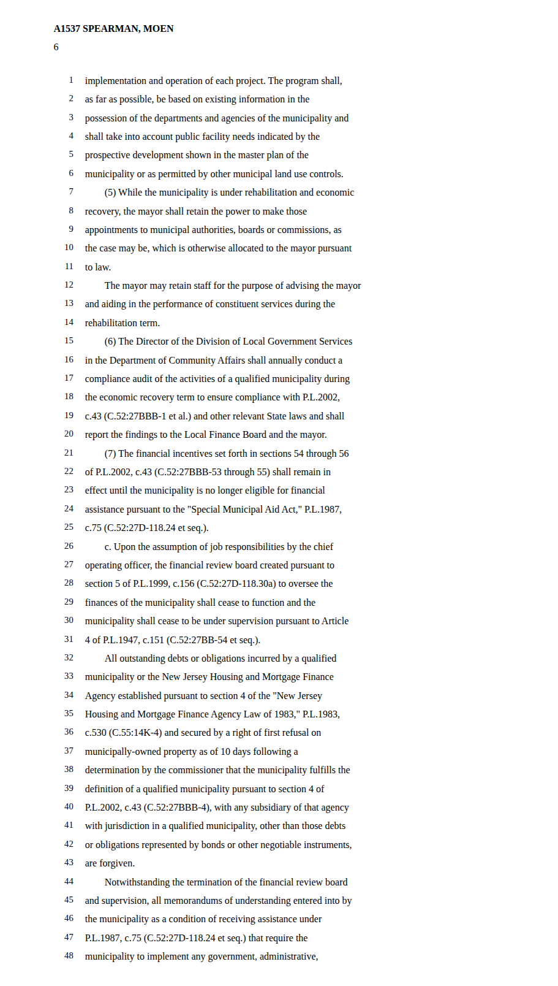A1537 SPEARMAN, MOEN
6
implementation and operation of each project. The program shall,
as far as possible, be based on existing information in the
possession of the departments and agencies of the municipality and
shall take into account public facility needs indicated by the
prospective development shown in the master plan of the
municipality or as permitted by other municipal land use controls.
(5) While the municipality is under rehabilitation and economic
recovery, the mayor shall retain the power to make those
appointments to municipal authorities, boards or commissions, as
the case may be, which is otherwise allocated to the mayor pursuant
to law.
The mayor may retain staff for the purpose of advising the mayor
and aiding in the performance of constituent services during the
rehabilitation term.
(6) The Director of the Division of Local Government Services
in the Department of Community Affairs shall annually conduct a
compliance audit of the activities of a qualified municipality during
the economic recovery term to ensure compliance with P.L.2002,
c.43 (C.52:27BBB-1 et al.) and other relevant State laws and shall
report the findings to the Local Finance Board and the mayor.
(7) The financial incentives set forth in sections 54 through 56
of P.L.2002, c.43 (C.52:27BBB-53 through 55) shall remain in
effect until the municipality is no longer eligible for financial
assistance pursuant to the "Special Municipal Aid Act," P.L.1987,
c.75 (C.52:27D-118.24 et seq.).
c. Upon the assumption of job responsibilities by the chief
operating officer, the financial review board created pursuant to
section 5 of P.L.1999, c.156 (C.52:27D-118.30a) to oversee the
finances of the municipality shall cease to function and the
municipality shall cease to be under supervision pursuant to Article
4 of P.L.1947, c.151 (C.52:27BB-54 et seq.).
All outstanding debts or obligations incurred by a qualified
municipality or the New Jersey Housing and Mortgage Finance
Agency established pursuant to section 4 of the "New Jersey
Housing and Mortgage Finance Agency Law of 1983," P.L.1983,
c.530 (C.55:14K-4) and secured by a right of first refusal on
municipally-owned property as of 10 days following a
determination by the commissioner that the municipality fulfills the
definition of a qualified municipality pursuant to section 4 of
P.L.2002, c.43 (C.52:27BBB-4), with any subsidiary of that agency
with jurisdiction in a qualified municipality, other than those debts
or obligations represented by bonds or other negotiable instruments,
are forgiven.
Notwithstanding the termination of the financial review board
and supervision, all memorandums of understanding entered into by
the municipality as a condition of receiving assistance under
P.L.1987, c.75 (C.52:27D-118.24 et seq.) that require the
municipality to implement any government, administrative,